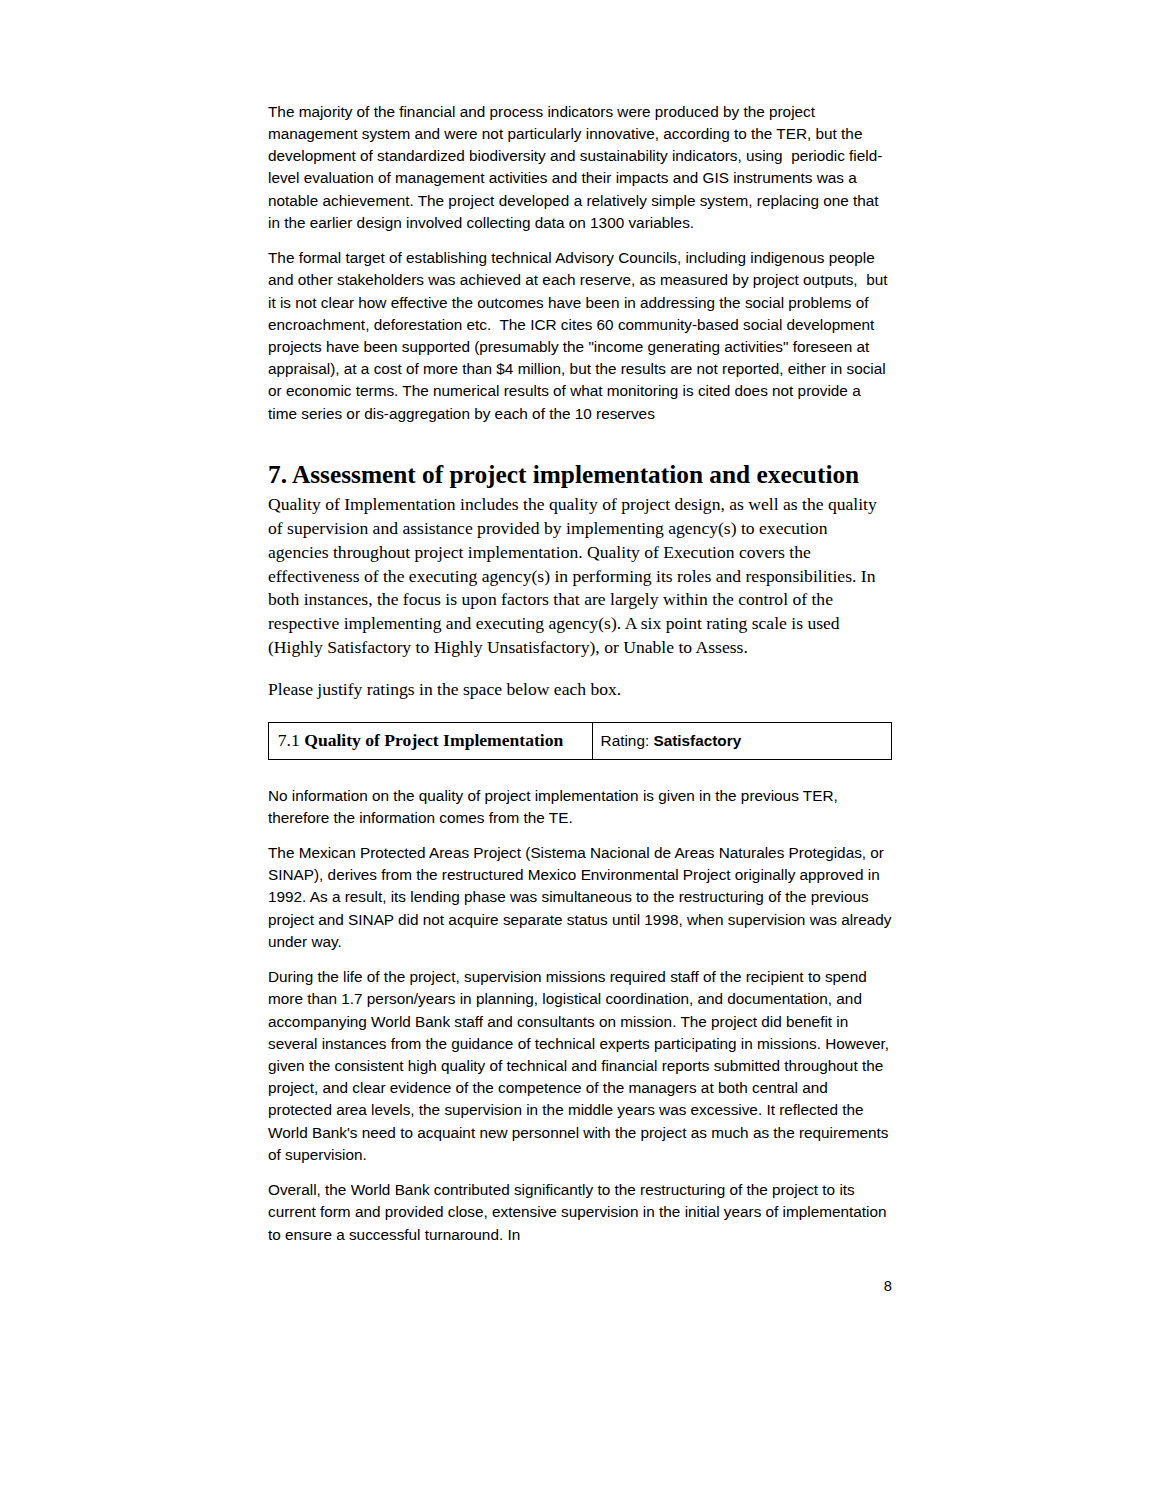The majority of the financial and process indicators were produced by the project management system and were not particularly innovative, according to the TER, but the development of standardized biodiversity and sustainability indicators, using periodic field-level evaluation of management activities and their impacts and GIS instruments was a notable achievement. The project developed a relatively simple system, replacing one that in the earlier design involved collecting data on 1300 variables.
The formal target of establishing technical Advisory Councils, including indigenous people and other stakeholders was achieved at each reserve, as measured by project outputs, but it is not clear how effective the outcomes have been in addressing the social problems of encroachment, deforestation etc. The ICR cites 60 community-based social development projects have been supported (presumably the "income generating activities" foreseen at appraisal), at a cost of more than $4 million, but the results are not reported, either in social or economic terms. The numerical results of what monitoring is cited does not provide a time series or dis-aggregation by each of the 10 reserves
7. Assessment of project implementation and execution
Quality of Implementation includes the quality of project design, as well as the quality of supervision and assistance provided by implementing agency(s) to execution agencies throughout project implementation. Quality of Execution covers the effectiveness of the executing agency(s) in performing its roles and responsibilities. In both instances, the focus is upon factors that are largely within the control of the respective implementing and executing agency(s). A six point rating scale is used (Highly Satisfactory to Highly Unsatisfactory), or Unable to Assess.
Please justify ratings in the space below each box.
| 7.1 Quality of Project Implementation | Rating: Satisfactory |
No information on the quality of project implementation is given in the previous TER, therefore the information comes from the TE.
The Mexican Protected Areas Project (Sistema Nacional de Areas Naturales Protegidas, or SINAP), derives from the restructured Mexico Environmental Project originally approved in 1992. As a result, its lending phase was simultaneous to the restructuring of the previous project and SINAP did not acquire separate status until 1998, when supervision was already under way.
During the life of the project, supervision missions required staff of the recipient to spend more than 1.7 person/years in planning, logistical coordination, and documentation, and accompanying World Bank staff and consultants on mission. The project did benefit in several instances from the guidance of technical experts participating in missions. However, given the consistent high quality of technical and financial reports submitted throughout the project, and clear evidence of the competence of the managers at both central and protected area levels, the supervision in the middle years was excessive. It reflected the World Bank's need to acquaint new personnel with the project as much as the requirements of supervision.
Overall, the World Bank contributed significantly to the restructuring of the project to its current form and provided close, extensive supervision in the initial years of implementation to ensure a successful turnaround. In
8